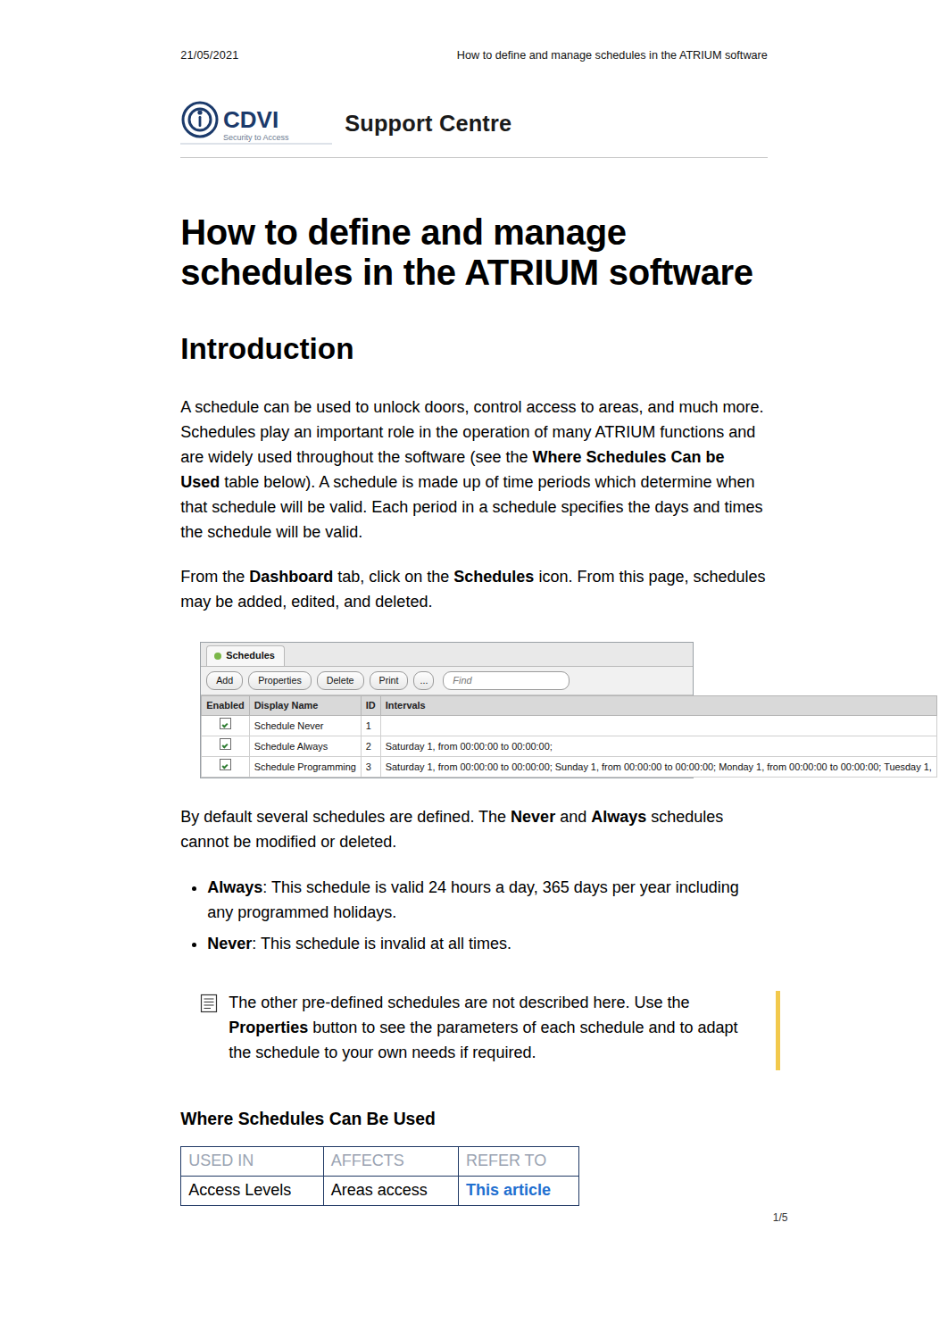21/05/2021
How to define and manage schedules in the ATRIUM software
CDVI Security to Access
Support Centre
How to define and manage schedules in the ATRIUM software
Introduction
A schedule can be used to unlock doors, control access to areas, and much more. Schedules play an important role in the operation of many ATRIUM functions and are widely used throughout the software (see the Where Schedules Can be Used table below). A schedule is made up of time periods which determine when that schedule will be valid. Each period in a schedule specifies the days and times the schedule will be valid.
From the Dashboard tab, click on the Schedules icon. From this page, schedules may be added, edited, and deleted.
Schedules
Add Properties Delete Print ... Find
| Enabled | Display Name | ID | Intervals |
| --- | --- | --- | --- |
| | Schedule Never | 1 | |
| | Schedule Always | 2 | Saturday 1, from 00:00:00 to 00:00:00; |
| | Schedule Programming | 3 | Saturday 1, from 00:00:00 to 00:00:00; Sunday 1, from 00:00:00 to 00:00:00; Monday 1, from 00:00:00 to 00:00:00; Tuesday 1, |
By default several schedules are defined. The Never and Always schedules cannot be modified or deleted.
Always: This schedule is valid 24 hours a day, 365 days per year including any programmed holidays.
Never: This schedule is invalid at all times.
The other pre-defined schedules are not described here. Use the Properties button to see the parameters of each schedule and to adapt the schedule to your own needs if required.
Where Schedules Can Be Used
| USED IN | AFFECTS | REFER TO |
| --- | --- | --- |
| Access Levels | Areas access | This article |
1/5